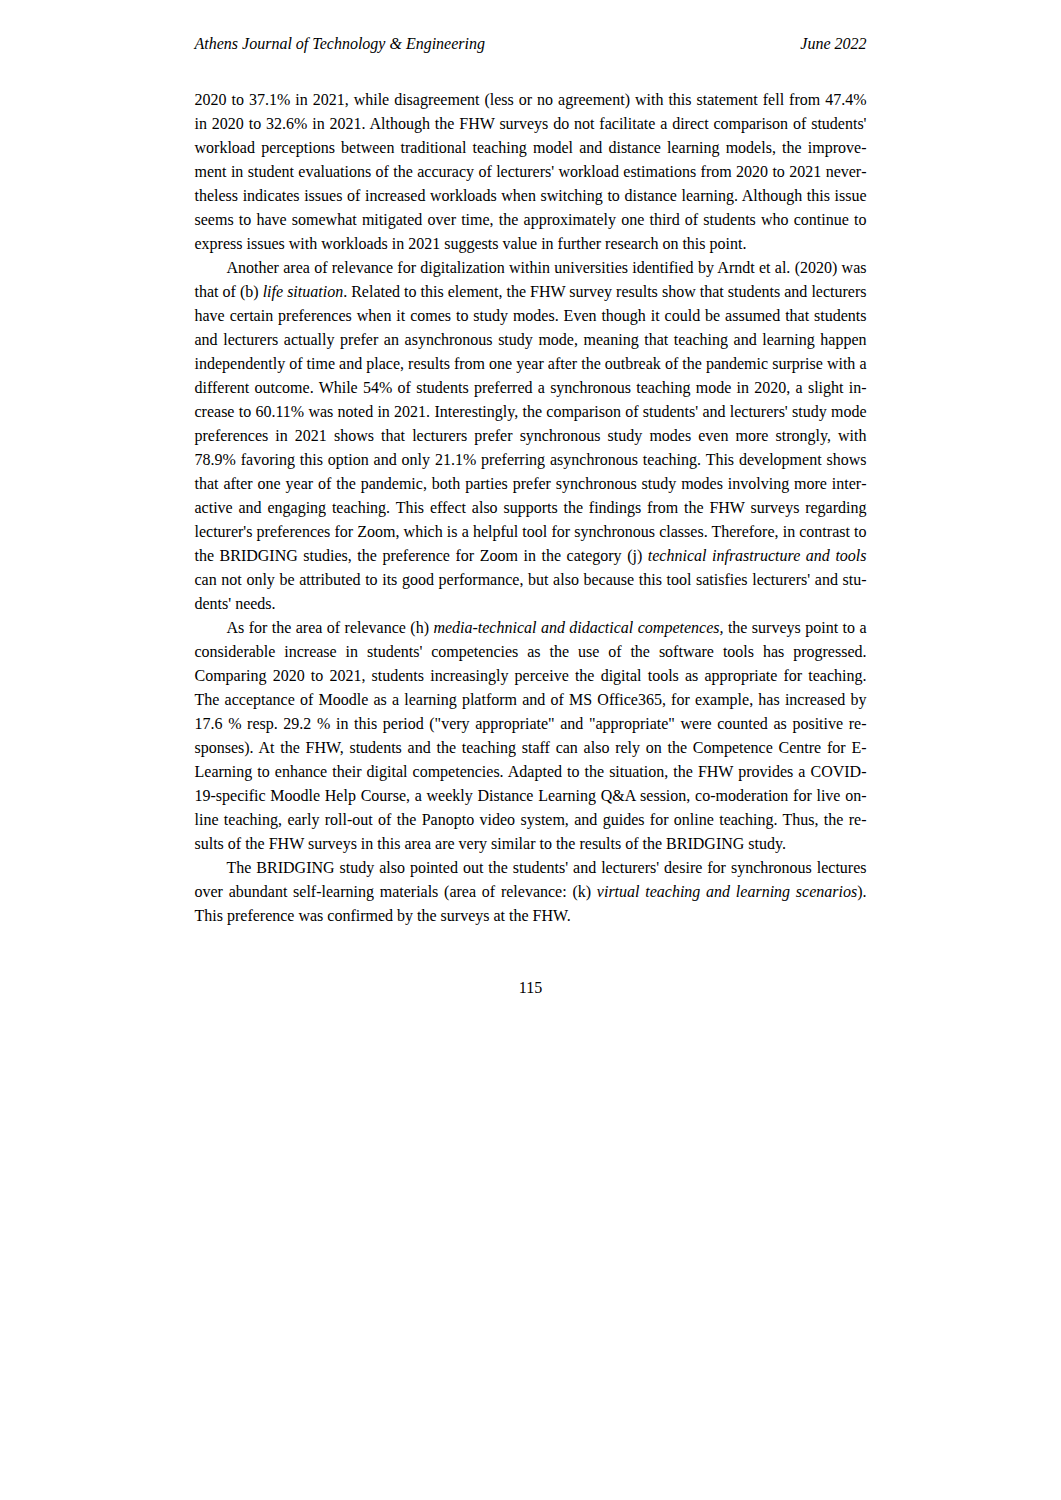Athens Journal of Technology & Engineering June 2022
2020 to 37.1% in 2021, while disagreement (less or no agreement) with this statement fell from 47.4% in 2020 to 32.6% in 2021. Although the FHW surveys do not facilitate a direct comparison of students' workload perceptions between traditional teaching model and distance learning models, the improvement in student evaluations of the accuracy of lecturers' workload estimations from 2020 to 2021 nevertheless indicates issues of increased workloads when switching to distance learning. Although this issue seems to have somewhat mitigated over time, the approximately one third of students who continue to express issues with workloads in 2021 suggests value in further research on this point.
Another area of relevance for digitalization within universities identified by Arndt et al. (2020) was that of (b) life situation. Related to this element, the FHW survey results show that students and lecturers have certain preferences when it comes to study modes. Even though it could be assumed that students and lecturers actually prefer an asynchronous study mode, meaning that teaching and learning happen independently of time and place, results from one year after the outbreak of the pandemic surprise with a different outcome. While 54% of students preferred a synchronous teaching mode in 2020, a slight increase to 60.11% was noted in 2021. Interestingly, the comparison of students' and lecturers' study mode preferences in 2021 shows that lecturers prefer synchronous study modes even more strongly, with 78.9% favoring this option and only 21.1% preferring asynchronous teaching. This development shows that after one year of the pandemic, both parties prefer synchronous study modes involving more interactive and engaging teaching. This effect also supports the findings from the FHW surveys regarding lecturer's preferences for Zoom, which is a helpful tool for synchronous classes. Therefore, in contrast to the BRIDGING studies, the preference for Zoom in the category (j) technical infrastructure and tools can not only be attributed to its good performance, but also because this tool satisfies lecturers' and students' needs.
As for the area of relevance (h) media-technical and didactical competences, the surveys point to a considerable increase in students' competencies as the use of the software tools has progressed. Comparing 2020 to 2021, students increasingly perceive the digital tools as appropriate for teaching. The acceptance of Moodle as a learning platform and of MS Office365, for example, has increased by 17.6 % resp. 29.2 % in this period ("very appropriate" and "appropriate" were counted as positive responses). At the FHW, students and the teaching staff can also rely on the Competence Centre for E-Learning to enhance their digital competencies. Adapted to the situation, the FHW provides a COVID-19-specific Moodle Help Course, a weekly Distance Learning Q&A session, co-moderation for live online teaching, early roll-out of the Panopto video system, and guides for online teaching. Thus, the results of the FHW surveys in this area are very similar to the results of the BRIDGING study.
The BRIDGING study also pointed out the students' and lecturers' desire for synchronous lectures over abundant self-learning materials (area of relevance: (k) virtual teaching and learning scenarios). This preference was confirmed by the surveys at the FHW.
115